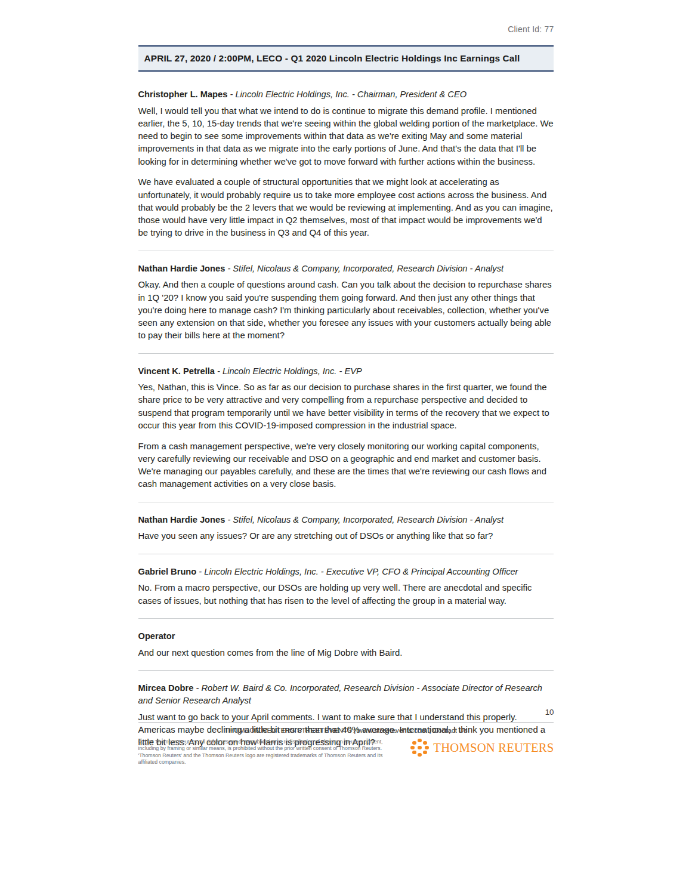Client Id: 77
APRIL 27, 2020 / 2:00PM, LECO - Q1 2020 Lincoln Electric Holdings Inc Earnings Call
Christopher L. Mapes - Lincoln Electric Holdings, Inc. - Chairman, President & CEO
Well, I would tell you that what we intend to do is continue to migrate this demand profile. I mentioned earlier, the 5, 10, 15-day trends that we're seeing within the global welding portion of the marketplace. We need to begin to see some improvements within that data as we're exiting May and some material improvements in that data as we migrate into the early portions of June. And that's the data that I'll be looking for in determining whether we've got to move forward with further actions within the business.
We have evaluated a couple of structural opportunities that we might look at accelerating as unfortunately, it would probably require us to take more employee cost actions across the business. And that would probably be the 2 levers that we would be reviewing at implementing. And as you can imagine, those would have very little impact in Q2 themselves, most of that impact would be improvements we'd be trying to drive in the business in Q3 and Q4 of this year.
Nathan Hardie Jones - Stifel, Nicolaus & Company, Incorporated, Research Division - Analyst
Okay. And then a couple of questions around cash. Can you talk about the decision to repurchase shares in 1Q '20? I know you said you're suspending them going forward. And then just any other things that you're doing here to manage cash? I'm thinking particularly about receivables, collection, whether you've seen any extension on that side, whether you foresee any issues with your customers actually being able to pay their bills here at the moment?
Vincent K. Petrella - Lincoln Electric Holdings, Inc. - EVP
Yes, Nathan, this is Vince. So as far as our decision to purchase shares in the first quarter, we found the share price to be very attractive and very compelling from a repurchase perspective and decided to suspend that program temporarily until we have better visibility in terms of the recovery that we expect to occur this year from this COVID-19-imposed compression in the industrial space.
From a cash management perspective, we're very closely monitoring our working capital components, very carefully reviewing our receivable and DSO on a geographic and end market and customer basis. We're managing our payables carefully, and these are the times that we're reviewing our cash flows and cash management activities on a very close basis.
Nathan Hardie Jones - Stifel, Nicolaus & Company, Incorporated, Research Division - Analyst
Have you seen any issues? Or are any stretching out of DSOs or anything like that so far?
Gabriel Bruno - Lincoln Electric Holdings, Inc. - Executive VP, CFO & Principal Accounting Officer
No. From a macro perspective, our DSOs are holding up very well. There are anecdotal and specific cases of issues, but nothing that has risen to the level of affecting the group in a material way.
Operator
And our next question comes from the line of Mig Dobre with Baird.
Mircea Dobre - Robert W. Baird & Co. Incorporated, Research Division - Associate Director of Research and Senior Research Analyst
Just want to go back to your April comments. I want to make sure that I understand this properly. Americas maybe declining a little bit more than that 40% average. International, I think you mentioned a little bit less. Any color on how Harris is progressing in April?
10
THOMSON REUTERS STREETEVENTS | www.streetevents.com | Contact Us
©2020 Thomson Reuters. All rights reserved. Republication or redistribution of Thomson Reuters content, including by framing or similar means, is prohibited without the prior written consent of Thomson Reuters. 'Thomson Reuters' and the Thomson Reuters logo are registered trademarks of Thomson Reuters and its affiliated companies.
THOMSON REUTERS